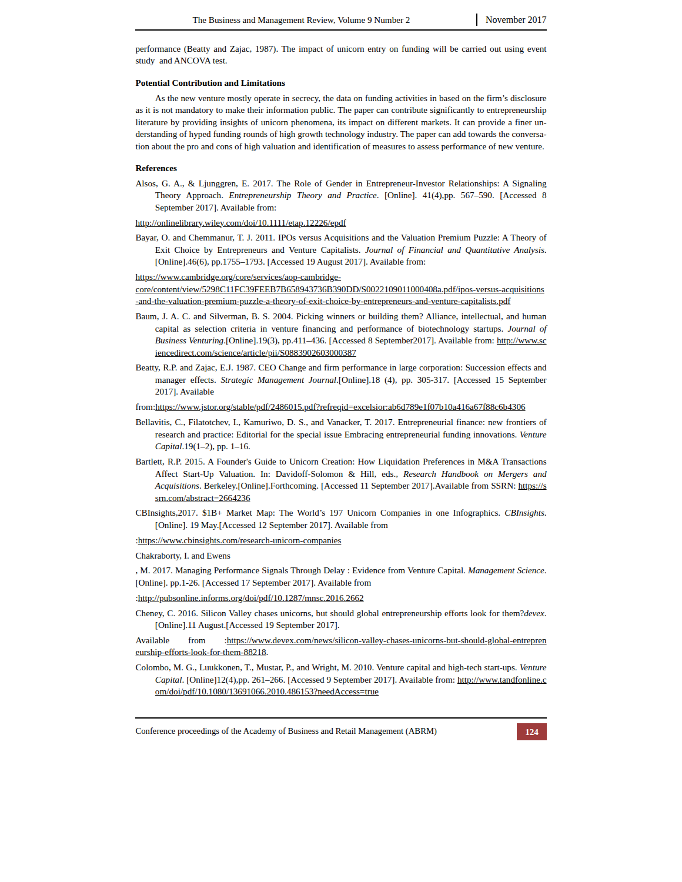The Business and Management Review, Volume 9 Number 2
November 2017
performance (Beatty and Zajac, 1987). The impact of unicorn entry on funding will be carried out using event study and ANCOVA test.
Potential Contribution and Limitations
As the new venture mostly operate in secrecy, the data on funding activities in based on the firm’s disclosure as it is not mandatory to make their information public. The paper can contribute significantly to entrepreneurship literature by providing insights of unicorn phenomena, its impact on different markets. It can provide a finer understanding of hyped funding rounds of high growth technology industry. The paper can add towards the conversation about the pro and cons of high valuation and identification of measures to assess performance of new venture.
References
Alsos, G. A., & Ljunggren, E. 2017. The Role of Gender in Entrepreneur-Investor Relationships: A Signaling Theory Approach. Entrepreneurship Theory and Practice. [Online]. 41(4),pp. 567–590. [Accessed 8 September 2017]. Available from:
http://onlinelibrary.wiley.com/doi/10.1111/etap.12226/epdf
Bayar, O. and Chemmanur, T. J. 2011. IPOs versus Acquisitions and the Valuation Premium Puzzle: A Theory of Exit Choice by Entrepreneurs and Venture Capitalists. Journal of Financial and Quantitative Analysis. [Online].46(6), pp.1755–1793. [Accessed 19 August 2017]. Available from:
https://www.cambridge.org/core/services/aop-cambridge-
core/content/view/5298C11FC39FEEB7B658943736B390DD/S0022109011000408a.pdf/ipos-versus-acquisitions-and-the-valuation-premium-puzzle-a-theory-of-exit-choice-by-entrepreneurs-and-venture-capitalists.pdf
Baum, J. A. C. and Silverman, B. S. 2004. Picking winners or building them? Alliance, intellectual, and human capital as selection criteria in venture financing and performance of biotechnology startups. Journal of Business Venturing.[Online].19(3), pp.411–436. [Accessed 8 September2017]. Available from: http://www.sciencedirect.com/science/article/pii/S0883902603000387
Beatty, R.P. and Zajac, E.J. 1987. CEO Change and firm performance in large corporation: Succession effects and manager effects. Strategic Management Journal.[Online].18 (4), pp. 305-317. [Accessed 15 September 2017]. Available
from:https://www.jstor.org/stable/pdf/2486015.pdf?refreqid=excelsior:ab6d789e1f07b10a416a67f88c6b4306
Bellavitis, C., Filatotchev, I., Kamuriwo, D. S., and Vanacker, T. 2017. Entrepreneurial finance: new frontiers of research and practice: Editorial for the special issue Embracing entrepreneurial funding innovations. Venture Capital.19(1–2), pp. 1–16.
Bartlett, R.P. 2015. A Founder's Guide to Unicorn Creation: How Liquidation Preferences in M&A Transactions Affect Start-Up Valuation. In: Davidoff-Solomon & Hill, eds., Research Handbook on Mergers and Acquisitions. Berkeley.[Online].Forthcoming. [Accessed 11 September 2017].Available from SSRN: https://ssrn.com/abstract=2664236
CBInsights,2017. $1B+ Market Map: The World’s 197 Unicorn Companies in one Infographics. CBInsights. [Online]. 19 May.[Accessed 12 September 2017]. Available from
:https://www.cbinsights.com/research-unicorn-companies
Chakraborty, I. and Ewens
, M. 2017. Managing Performance Signals Through Delay : Evidence from Venture Capital. Management Science.[Online]. pp.1-26. [Accessed 17 September 2017]. Available from
:http://pubsonline.informs.org/doi/pdf/10.1287/mnsc.2016.2662
Cheney, C. 2016. Silicon Valley chases unicorns, but should global entrepreneurship efforts look for them?devex. [Online].11 August.[Accessed 19 September 2017].
Available from :https://www.devex.com/news/silicon-valley-chases-unicorns-but-should-global-entrepreneurship-efforts-look-for-them-88218.
Colombo, M. G., Luukkonen, T., Mustar, P., and Wright, M. 2010. Venture capital and high-tech start-ups. Venture Capital. [Online]12(4),pp. 261–266. [Accessed 9 September 2017]. Available from: http://www.tandfonline.com/doi/pdf/10.1080/13691066.2010.486153?needAccess=true
Conference proceedings of the Academy of Business and Retail Management (ABRM)
124